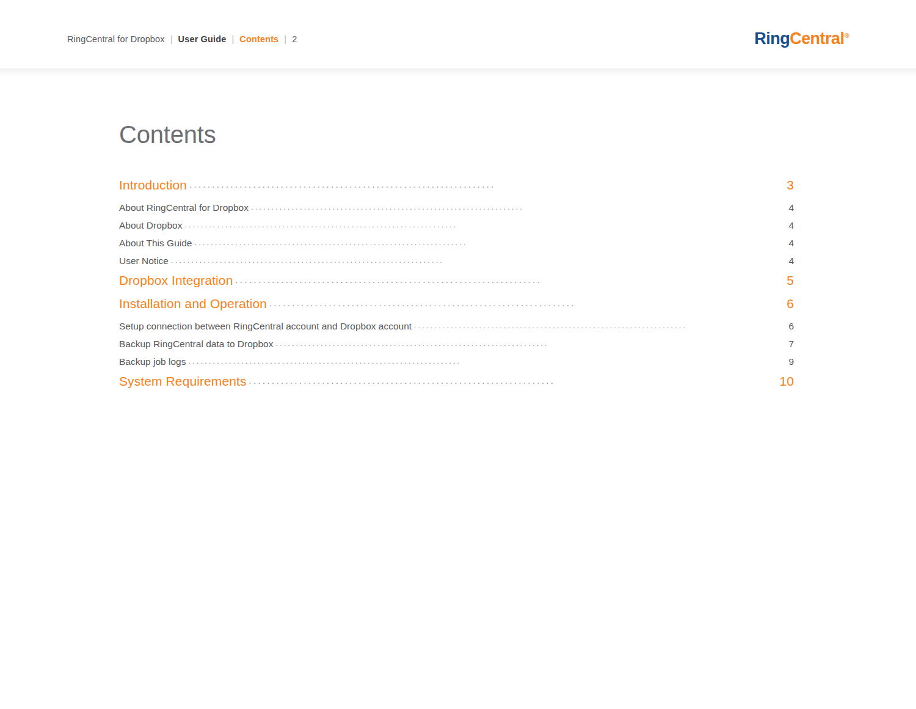RingCentral for Dropbox | User Guide | Contents | 2
Ring Central®
Contents
Introduction ................................................................... 3
About RingCentral for Dropbox ................................................................... 4
About Dropbox ................................................................... 4
About This Guide ................................................................... 4
User Notice ................................................................... 4
Dropbox Integration ................................................................... 5
Installation and Operation ................................................................... 6
Setup connection between RingCentral account and Dropbox account ................................................................... 6
Backup RingCentral data to Dropbox ................................................................... 7
Backup job logs ................................................................... 9
System Requirements ................................................................... 10